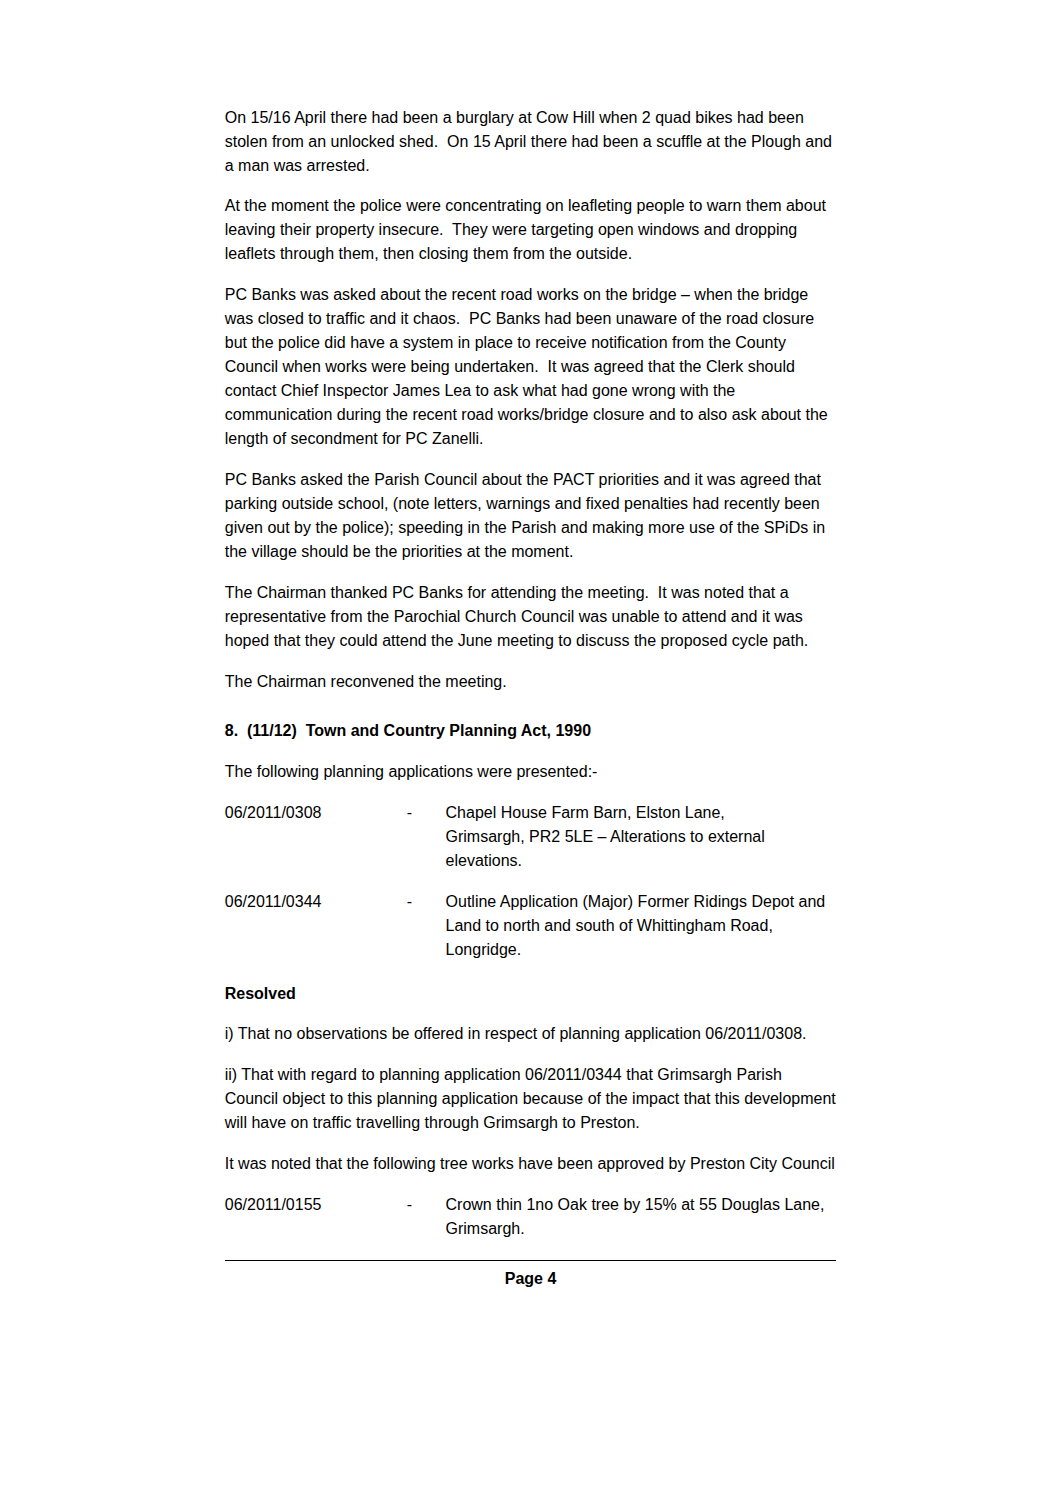On 15/16 April there had been a burglary at Cow Hill when 2 quad bikes had been stolen from an unlocked shed. On 15 April there had been a scuffle at the Plough and a man was arrested.
At the moment the police were concentrating on leafleting people to warn them about leaving their property insecure. They were targeting open windows and dropping leaflets through them, then closing them from the outside.
PC Banks was asked about the recent road works on the bridge – when the bridge was closed to traffic and it chaos. PC Banks had been unaware of the road closure but the police did have a system in place to receive notification from the County Council when works were being undertaken. It was agreed that the Clerk should contact Chief Inspector James Lea to ask what had gone wrong with the communication during the recent road works/bridge closure and to also ask about the length of secondment for PC Zanelli.
PC Banks asked the Parish Council about the PACT priorities and it was agreed that parking outside school, (note letters, warnings and fixed penalties had recently been given out by the police); speeding in the Parish and making more use of the SPiDs in the village should be the priorities at the moment.
The Chairman thanked PC Banks for attending the meeting. It was noted that a representative from the Parochial Church Council was unable to attend and it was hoped that they could attend the June meeting to discuss the proposed cycle path.
The Chairman reconvened the meeting.
8. (11/12) Town and Country Planning Act, 1990
The following planning applications were presented:-
| 06/2011/0308 | - | Chapel House Farm Barn, Elston Lane, Grimsargh, PR2 5LE – Alterations to external elevations. |
| 06/2011/0344 | - | Outline Application (Major) Former Ridings Depot and Land to north and south of Whittingham Road, Longridge. |
Resolved
i) That no observations be offered in respect of planning application 06/2011/0308.
ii) That with regard to planning application 06/2011/0344 that Grimsargh Parish Council object to this planning application because of the impact that this development will have on traffic travelling through Grimsargh to Preston.
It was noted that the following tree works have been approved by Preston City Council
| 06/2011/0155 | - | Crown thin 1no Oak tree by 15% at 55 Douglas Lane, Grimsargh. |
Page 4